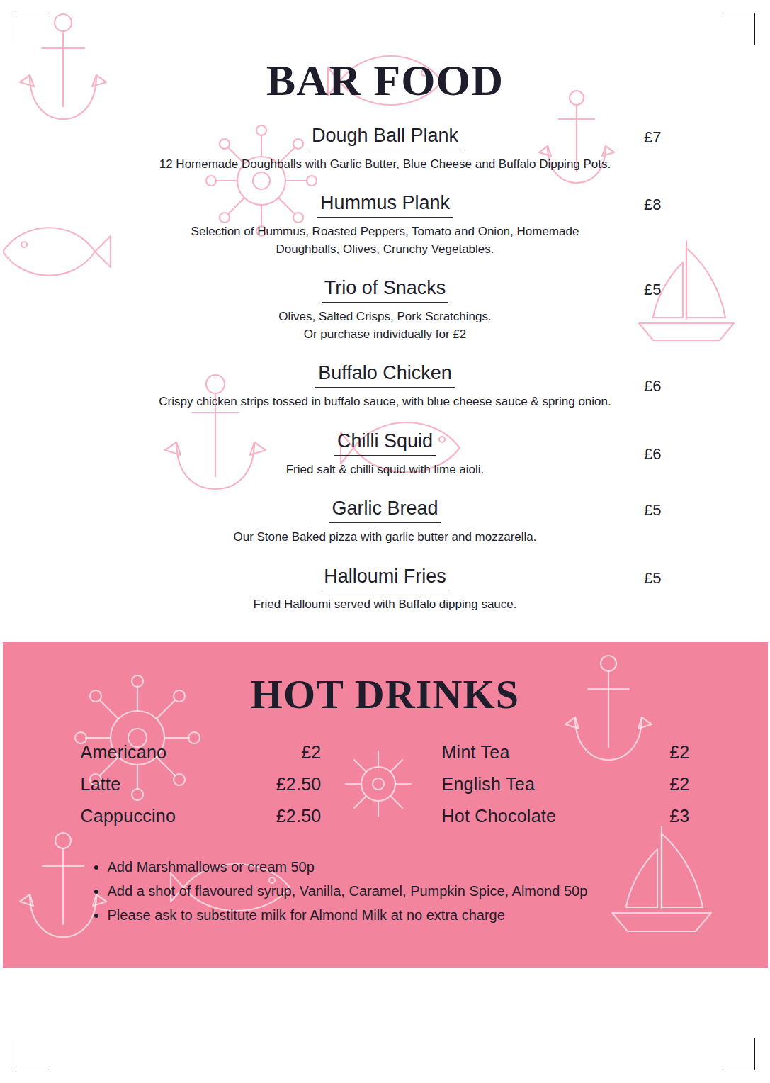BAR FOOD
Dough Ball Plank £7
12 Homemade Doughballs with Garlic Butter, Blue Cheese and Buffalo Dipping Pots.
Hummus Plank £8
Selection of Hummus, Roasted Peppers, Tomato and Onion, Homemade Doughballs, Olives, Crunchy Vegetables.
Trio of Snacks £5
Olives, Salted Crisps, Pork Scratchings.
Or purchase individually for £2
Buffalo Chicken £6
Crispy chicken strips tossed in buffalo sauce, with blue cheese sauce & spring onion.
Chilli Squid £6
Fried salt & chilli squid with lime aioli.
Garlic Bread £5
Our Stone Baked pizza with garlic butter and mozzarella.
Halloumi Fries £5
Fried Halloumi served with Buffalo dipping sauce.
HOT DRINKS
Americano£2
Latte£2.50
Cappuccino£2.50
Mint Tea£2
English Tea£2
Hot Chocolate£3
Add Marshmallows or cream 50p
Add a shot of flavoured syrup, Vanilla, Caramel, Pumpkin Spice, Almond 50p
Please ask to substitute milk for Almond Milk at no extra charge